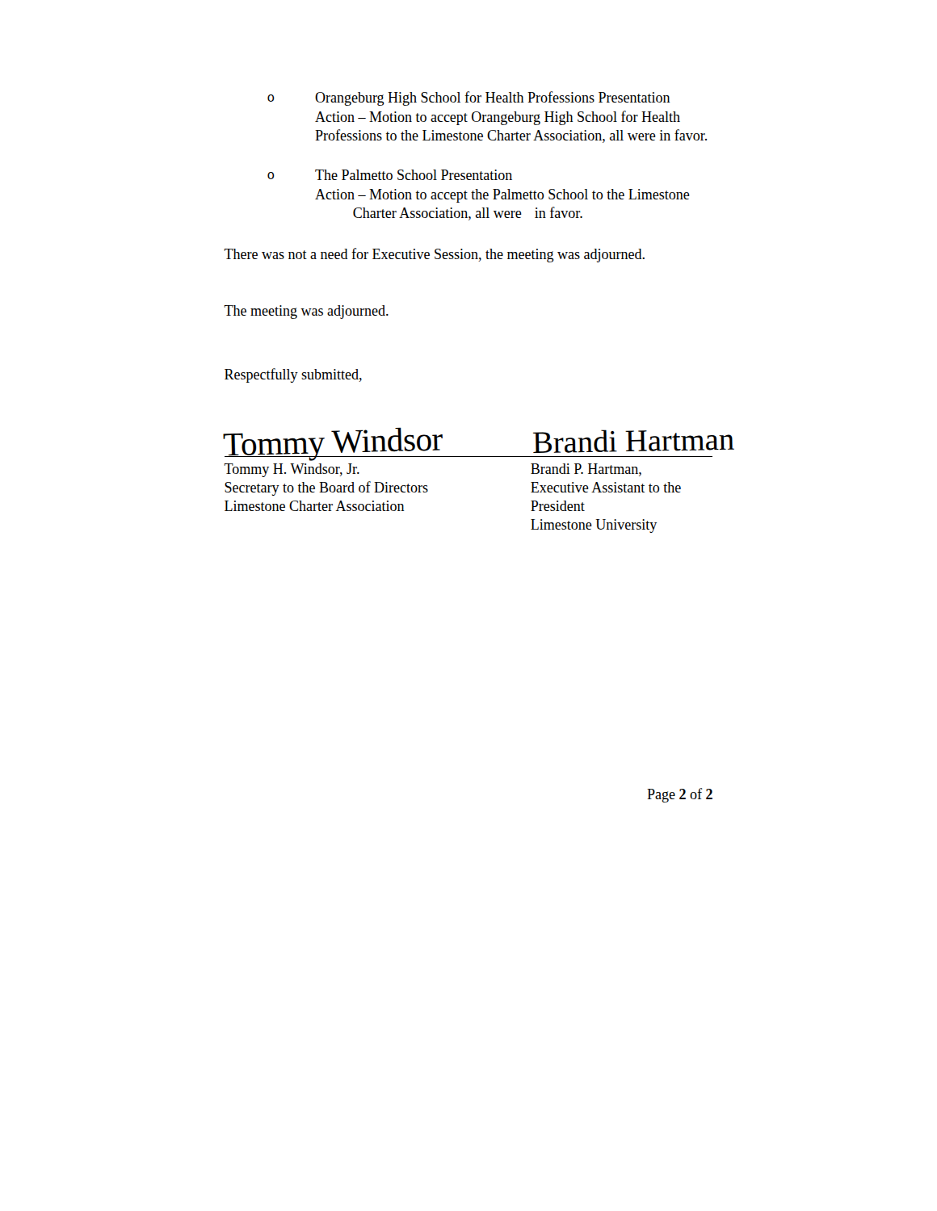o
Orangeburg High School for Health Professions Presentation
Action – Motion to accept Orangeburg High School for Health Professions to the Limestone Charter Association, all were in favor.
o
The Palmetto School Presentation
Action – Motion to accept the Palmetto School to the Limestone Charter Association, all were in favor.
There was not a need for Executive Session, the meeting was adjourned.
The meeting was adjourned.
Respectfully submitted,
Tommy Windsor
Brandi Hartman
Tommy H. Windsor, Jr.
Secretary to the Board of Directors
Limestone Charter Association
Brandi P. Hartman,
Executive Assistant to the President
Limestone University
Page 2 of 2